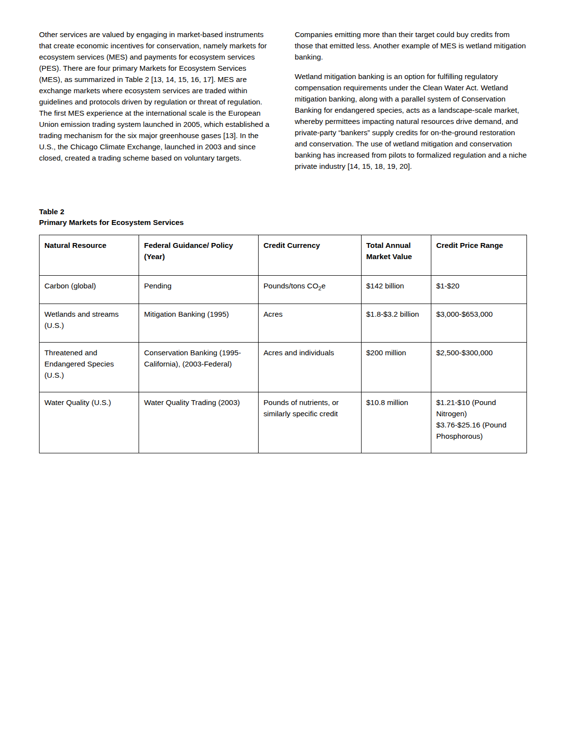Other services are valued by engaging in market-based instruments that create economic incentives for conservation, namely markets for ecosystem services (MES) and payments for ecosystem services (PES). There are four primary Markets for Ecosystem Services (MES), as summarized in Table 2 [13, 14, 15, 16, 17]. MES are exchange markets where ecosystem services are traded within guidelines and protocols driven by regulation or threat of regulation. The first MES experience at the international scale is the European Union emission trading system launched in 2005, which established a trading mechanism for the six major greenhouse gases [13]. In the U.S., the Chicago Climate Exchange, launched in 2003 and since closed, created a trading scheme based on voluntary targets. Companies emitting more than their target could buy credits from those that emitted less. Another example of MES is wetland mitigation banking.
Wetland mitigation banking is an option for fulfilling regulatory compensation requirements under the Clean Water Act. Wetland mitigation banking, along with a parallel system of Conservation Banking for endangered species, acts as a landscape-scale market, whereby permittees impacting natural resources drive demand, and private-party “bankers” supply credits for on-the-ground restoration and conservation. The use of wetland mitigation and conservation banking has increased from pilots to formalized regulation and a niche private industry [14, 15, 18, 19, 20].
Table 2
Primary Markets for Ecosystem Services
| Natural Resource | Federal Guidance/ Policy (Year) | Credit Currency | Total Annual Market Value | Credit Price Range |
| --- | --- | --- | --- | --- |
| Carbon (global) | Pending | Pounds/tons CO 2 e | $142 billion | $1-$20 |
| Wetlands and streams (U.S.) | Mitigation Banking (1995) | Acres | $1.8-$3.2 billion | $3,000-$653,000 |
| Threatened and Endangered Species (U.S.) | Conservation Banking (1995-California), (2003-Federal) | Acres and individuals | $200 million | $2,500-$300,000 |
| Water Quality (U.S.) | Water Quality Trading (2003) | Pounds of nutrients, or similarly specific credit | $10.8 million | $1.21-$10 (Pound Nitrogen) $3.76-$25.16 (Pound Phosphorous) |